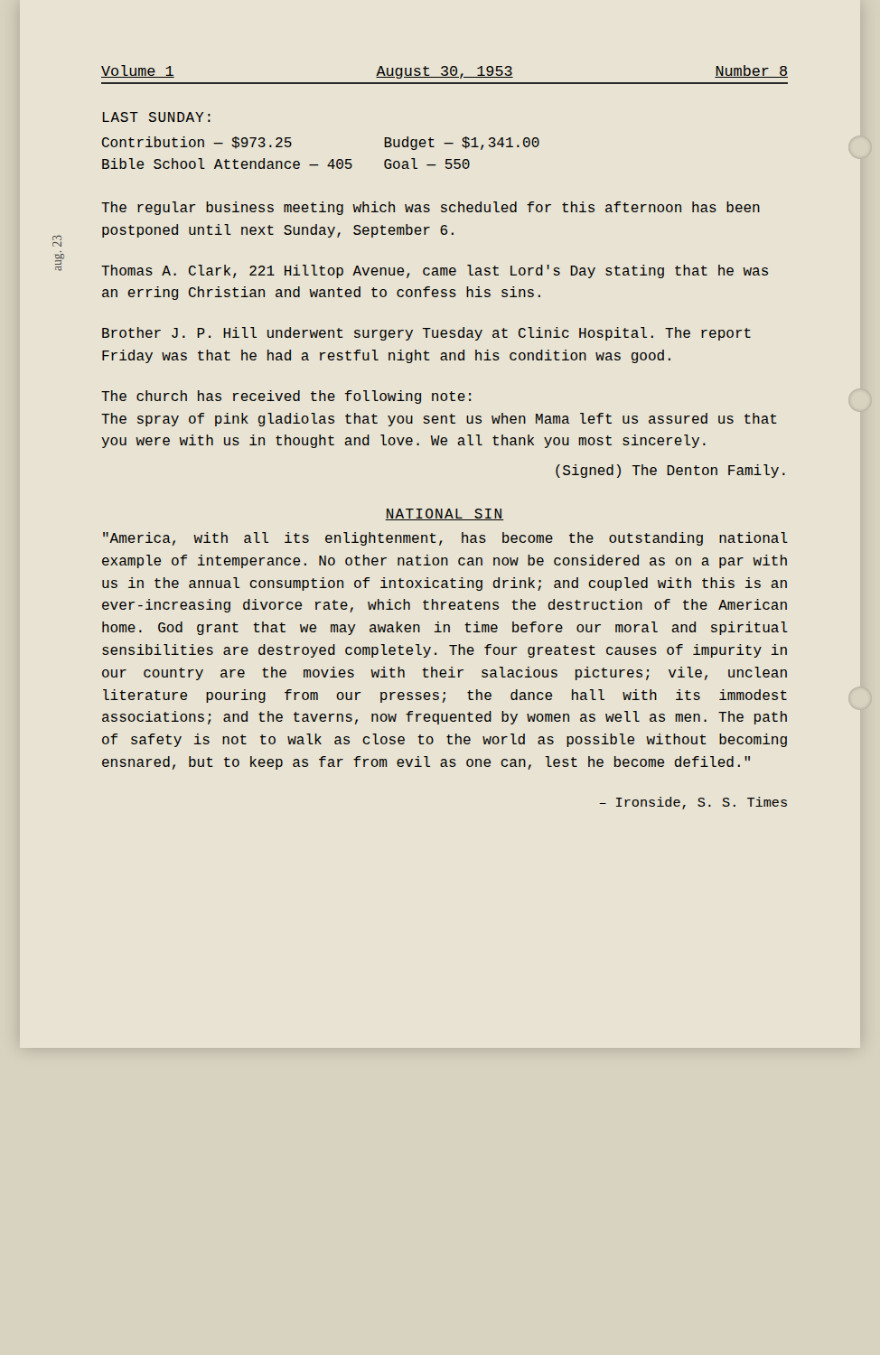aug. 23
Volume 1 August 30, 1953 Number 8
LAST SUNDAY:
| Contribution — $973.25 | Budget — $1,341.00 |
| Bible School Attendance — 405 | Goal — 550 |
The regular business meeting which was scheduled for this afternoon has been postponed until next Sunday, September 6.
Thomas A. Clark, 221 Hilltop Avenue, came last Lord's Day stating that he was an erring Christian and wanted to confess his sins.
Brother J. P. Hill underwent surgery Tuesday at Clinic Hospital. The report Friday was that he had a restful night and his condition was good.
The church has received the following note:
The spray of pink gladiolas that you sent us when Mama left us assured us that you were with us in thought and love. We all thank you most sincerely.
(Signed) The Denton Family.
NATIONAL SIN
"America, with all its enlightenment, has become the outstanding national example of intemperance. No other nation can now be considered as on a par with us in the annual consumption of intoxicating drink; and coupled with this is an ever-increasing divorce rate, which threatens the destruction of the American home. God grant that we may awaken in time before our moral and spiritual sensibilities are destroyed completely. The four greatest causes of impurity in our country are the movies with their salacious pictures; vile, unclean literature pouring from our presses; the dance hall with its immodest associations; and the taverns, now frequented by women as well as men. The path of safety is not to walk as close to the world as possible without becoming ensnared, but to keep as far from evil as one can, lest he become defiled."
– Ironside, S. S. Times